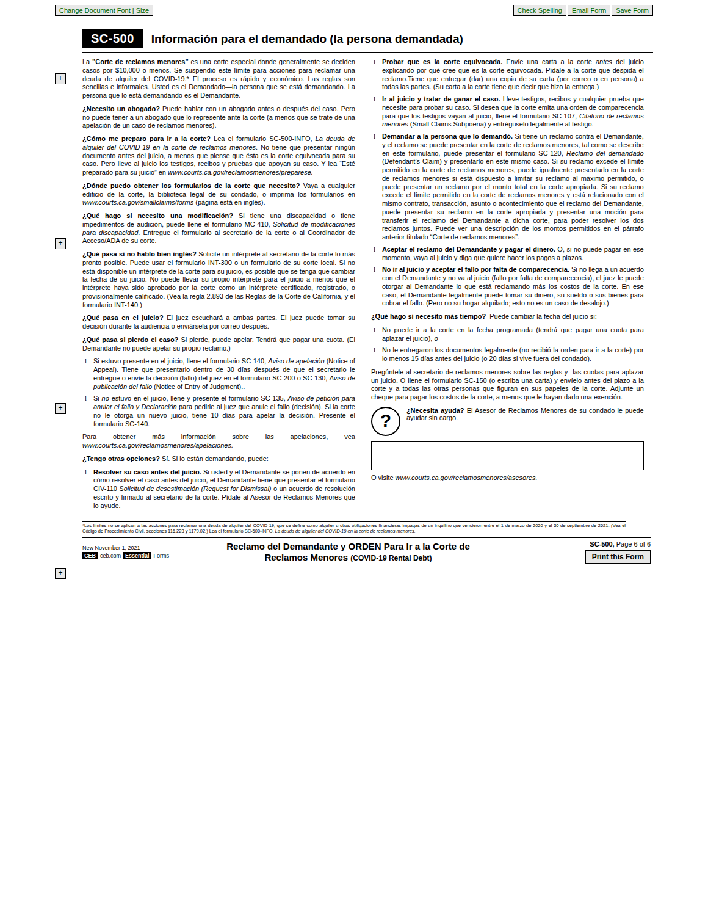+
+
+
+
Change Document Font | Size
Check Spelling Email Form Save Form
SC-500 Información para el demandado (la persona demandada)
La "Corte de reclamos menores" es una corte especial donde generalmente se deciden casos por $10,000 o menos. Se suspendió este límite para acciones para reclamar una deuda de alquiler del COVID-19.* El proceso es rápido y económico. Las reglas son sencillas e informales. Usted es el Demandado—la persona que se está demandando. La persona que lo está demandando es el Demandante.
¿Necesito un abogado? Puede hablar con un abogado antes o después del caso. Pero no puede tener a un abogado que lo represente ante la corte (a menos que se trate de una apelación de un caso de reclamos menores).
¿Cómo me preparo para ir a la corte? Lea el formulario SC-500-INFO, La deuda de alquiler del COVID-19 en la corte de reclamos menores. No tiene que presentar ningún documento antes del juicio, a menos que piense que ésta es la corte equivocada para su caso. Pero lleve al juicio los testigos, recibos y pruebas que apoyan su caso. Y lea “Esté preparado para su juicio” en www.courts.ca.gov/reclamosmenores/preparese.
¿Dónde puedo obtener los formularios de la corte que necesito? Vaya a cualquier edificio de la corte, la biblioteca legal de su condado, o imprima los formularios en www.courts.ca.gov/smallclaims/forms (página está en inglés).
¿Qué hago si necesito una modificación? Si tiene una discapacidad o tiene impedimentos de audición, puede llene el formulario MC-410, Solicitud de modificaciones para discapacidad. Entregue el formulario al secretario de la corte o al Coordinador de Acceso/ADA de su corte.
¿Qué pasa si no hablo bien inglés? Solicite un intérprete al secretario de la corte lo más pronto posible. Puede usar el formulario INT-300 o un formulario de su corte local. Si no está disponible un intérprete de la corte para su juicio, es posible que se tenga que cambiar la fecha de su juicio. No puede llevar su propio intérprete para el juicio a menos que el intérprete haya sido aprobado por la corte como un intérprete certificado, registrado, o provisionalmente calificado. (Vea la regla 2.893 de las Reglas de la Corte de California, y el formulario INT-140.)
¿Qué pasa en el juicio? El juez escuchará a ambas partes. El juez puede tomar su decisión durante la audiencia o enviársela por correo después.
¿Qué pasa si pierdo el caso? Si pierde, puede apelar. Tendrá que pagar una cuota. (El Demandante no puede apelar su propio reclamo.)
Si estuvo presente en el juicio, llene el formulario SC-140, Aviso de apelación (Notice of Appeal). Tiene que presentarlo dentro de 30 días después de que el secretario le entregue o envíe la decisión (fallo) del juez en el formulario SC-200 o SC-130, Aviso de publicación del fallo (Notice of Entry of Judgment)..
Si no estuvo en el juicio, llene y presente el formulario SC-135, Aviso de petición para anular el fallo y Declaración para pedirle al juez que anule el fallo (decisión). Si la corte no le otorga un nuevo juicio, tiene 10 días para apelar la decisión. Presente el formulario SC-140.
Para obtener más información sobre las apelaciones, vea www.courts.ca.gov/reclamosmenores/apelaciones.
¿Tengo otras opciones? Sí. Si lo están demandando, puede:
Resolver su caso antes del juicio. Si usted y el Demandante se ponen de acuerdo en cómo resolver el caso antes del juicio, el Demandante tiene que presentar el formulario CIV-110 Solicitud de desestimación (Request for Dismissal) o un acuerdo de resolución escrito y firmado al secretario de la corte. Pídale al Asesor de Reclamos Menores que lo ayude.
Probar que es la corte equivocada. Envíe una carta a la corte antes del juicio explicando por qué cree que es la corte equivocada. Pídale a la corte que despida el reclamo.Tiene que entregar (dar) una copia de su carta (por correo o en persona) a todas las partes. (Su carta a la corte tiene que decir que hizo la entrega.)
Ir al juicio y tratar de ganar el caso. Lleve testigos, recibos y cualquier prueba que necesite para probar su caso. Si desea que la corte emita una orden de comparecencia para que los testigos vayan al juicio, llene el formulario SC-107, Citatorio de reclamos menores (Small Claims Subpoena) y entréguselo legalmente al testigo.
Demandar a la persona que lo demandó. Si tiene un reclamo contra el Demandante, y el reclamo se puede presentar en la corte de reclamos menores, tal como se describe en este formulario, puede presentar el formulario SC-120, Reclamo del demandado (Defendant’s Claim) y presentarlo en este mismo caso. Si su reclamo excede el límite permitido en la corte de reclamos menores, puede igualmente presentarlo en la corte de reclamos menores si está dispuesto a limitar su reclamo al máximo permitido, o puede presentar un reclamo por el monto total en la corte apropiada. Si su reclamo excede el límite permitido en la corte de reclamos menores y está relacionado con el mismo contrato, transacción, asunto o acontecimiento que el reclamo del Demandante, puede presentar su reclamo en la corte apropiada y presentar una moción para transferir el reclamo del Demandante a dicha corte, para poder resolver los dos reclamos juntos. Puede ver una descripción de los montos permitidos en el párrafo anterior titulado “Corte de reclamos menores”.
Aceptar el reclamo del Demandante y pagar el dinero. O, si no puede pagar en ese momento, vaya al juicio y diga que quiere hacer los pagos a plazos.
No ir al juicio y aceptar el fallo por falta de comparecencia. Si no llega a un acuerdo con el Demandante y no va al juicio (fallo por falta de comparecencia), el juez le puede otorgar al Demandante lo que está reclamando más los costos de la corte. En ese caso, el Demandante legalmente puede tomar su dinero, su sueldo o sus bienes para cobrar el fallo. (Pero no su hogar alquilado; esto no es un caso de desalojo.)
¿Qué hago si necesito más tiempo? Puede cambiar la fecha del juicio si:
No puede ir a la corte en la fecha programada (tendrá que pagar una cuota para aplazar el juicio), o
No le entregaron los documentos legalmente (no recibió la orden para ir a la corte) por lo menos 15 días antes del juicio (o 20 días si vive fuera del condado).
Pregúntele al secretario de reclamos menores sobre las reglas y las cuotas para aplazar un juicio. O llene el formulario SC-150 (o escriba una carta) y envíelo antes del plazo a la corte y a todas las otras personas que figuran en sus papeles de la corte. Adjunte un cheque para pagar los costos de la corte, a menos que le hayan dado una exención.
?
¿Necesita ayuda? El Asesor de Reclamos Menores de su condado le puede ayudar sin cargo.
O visite www.courts.ca.gov/reclamosmenores/asesores.
*Los límites no se aplican a las acciones para reclamar una deuda de alquiler del COVID-19, que se define como alquiler u otras obligaciones financieras impagas de un inquilino que vencieron entre el 1 de marzo de 2020 y el 30 de septiembre de 2021. (Vea el Código de Procedimiento Civil, secciones 116.223 y 1179.02.) Lea el formulario SC-500-INFO, La deuda de alquiler del COVID-19 en la corte de reclamos menores.
New November 1, 2021
CEB ceb.com Essential Forms
Reclamo del Demandante y ORDEN Para Ir a la Corte de
Reclamos Menores (COVID-19 Rental Debt)
SC-500, Page 6 of 6
Print this Form